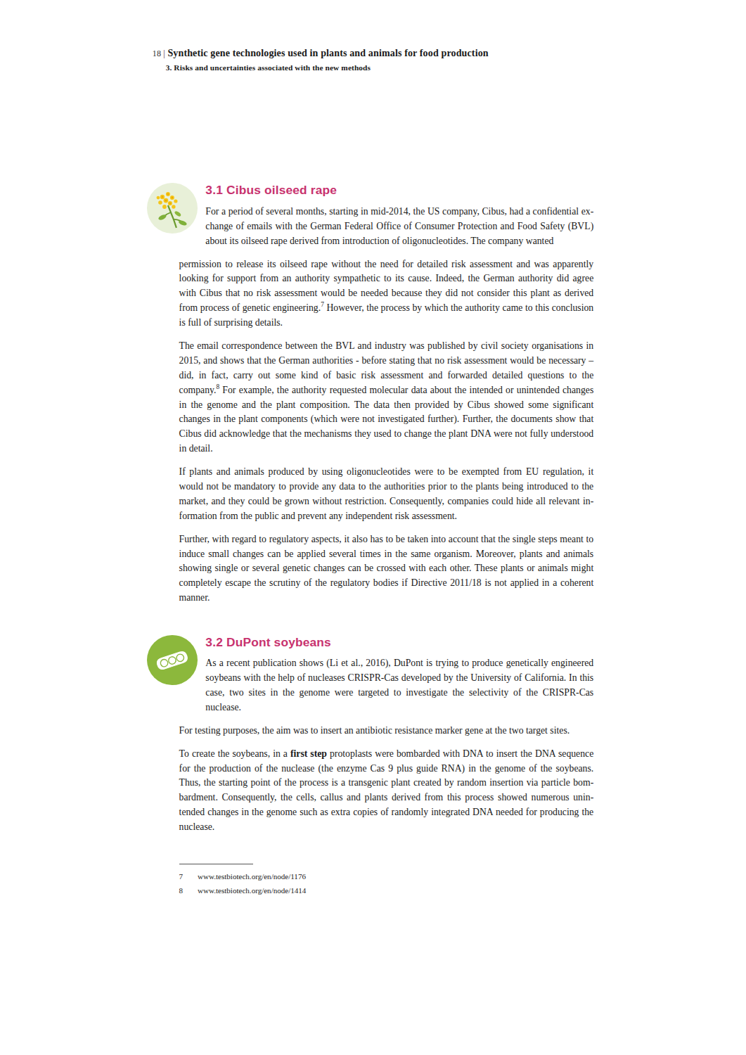18 | Synthetic gene technologies used in plants and animals for food production
3. Risks and uncertainties associated with the new methods
3.1 Cibus oilseed rape
For a period of several months, starting in mid-2014, the US company, Cibus, had a confidential exchange of emails with the German Federal Office of Consumer Protection and Food Safety (BVL) about its oilseed rape derived from introduction of oligonucleotides. The company wanted
permission to release its oilseed rape without the need for detailed risk assessment and was apparently looking for support from an authority sympathetic to its cause. Indeed, the German authority did agree with Cibus that no risk assessment would be needed because they did not consider this plant as derived from process of genetic engineering.7 However, the process by which the authority came to this conclusion is full of surprising details.
The email correspondence between the BVL and industry was published by civil society organisations in 2015, and shows that the German authorities - before stating that no risk assessment would be necessary – did, in fact, carry out some kind of basic risk assessment and forwarded detailed questions to the company.8 For example, the authority requested molecular data about the intended or unintended changes in the genome and the plant composition. The data then provided by Cibus showed some significant changes in the plant components (which were not investigated further). Further, the documents show that Cibus did acknowledge that the mechanisms they used to change the plant DNA were not fully understood in detail.
If plants and animals produced by using oligonucleotides were to be exempted from EU regulation, it would not be mandatory to provide any data to the authorities prior to the plants being introduced to the market, and they could be grown without restriction. Consequently, companies could hide all relevant information from the public and prevent any independent risk assessment.
Further, with regard to regulatory aspects, it also has to be taken into account that the single steps meant to induce small changes can be applied several times in the same organism. Moreover, plants and animals showing single or several genetic changes can be crossed with each other. These plants or animals might completely escape the scrutiny of the regulatory bodies if Directive 2011/18 is not applied in a coherent manner.
3.2 DuPont soybeans
As a recent publication shows (Li et al., 2016), DuPont is trying to produce genetically engineered soybeans with the help of nucleases CRISPR-Cas developed by the University of California. In this case, two sites in the genome were targeted to investigate the selectivity of the CRISPR-Cas nuclease.
For testing purposes, the aim was to insert an antibiotic resistance marker gene at the two target sites.
To create the soybeans, in a first step protoplasts were bombarded with DNA to insert the DNA sequence for the production of the nuclease (the enzyme Cas 9 plus guide RNA) in the genome of the soybeans. Thus, the starting point of the process is a transgenic plant created by random insertion via particle bombardment. Consequently, the cells, callus and plants derived from this process showed numerous unintended changes in the genome such as extra copies of randomly integrated DNA needed for producing the nuclease.
7 www.testbiotech.org/en/node/1176
8 www.testbiotech.org/en/node/1414